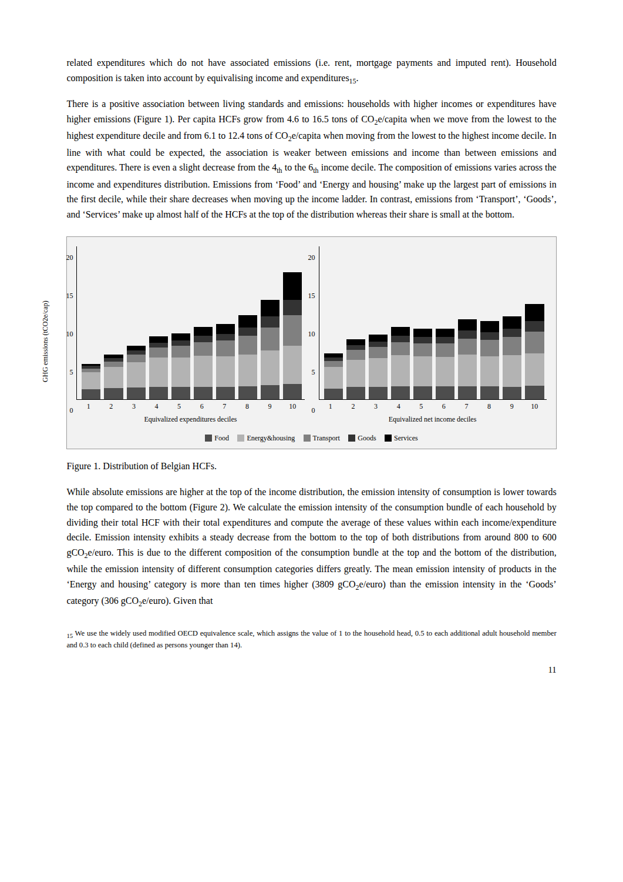related expenditures which do not have associated emissions (i.e. rent, mortgage payments and imputed rent). Household composition is taken into account by equivalising income and expenditures15.
There is a positive association between living standards and emissions: households with higher incomes or expenditures have higher emissions (Figure 1). Per capita HCFs grow from 4.6 to 16.5 tons of CO2e/capita when we move from the lowest to the highest expenditure decile and from 6.1 to 12.4 tons of CO2e/capita when moving from the lowest to the highest income decile. In line with what could be expected, the association is weaker between emissions and income than between emissions and expenditures. There is even a slight decrease from the 4th to the 6th income decile. The composition of emissions varies across the income and expenditures distribution. Emissions from ‘Food’ and ‘Energy and housing’ make up the largest part of emissions in the first decile, while their share decreases when moving up the income ladder. In contrast, emissions from ‘Transport’, ‘Goods’, and ‘Services’ make up almost half of the HCFs at the top of the distribution whereas their share is small at the bottom.
GHG emissions (tCO2e/cap)
20 15 10 5 0
12345678910
Equivalized expenditures deciles
20 15 10 5 0
12345678910
Equivalized net income deciles
Food
Energy&housing
Transport
Goods
Services
Figure 1. Distribution of Belgian HCFs.
While absolute emissions are higher at the top of the income distribution, the emission intensity of consumption is lower towards the top compared to the bottom (Figure 2). We calculate the emission intensity of the consumption bundle of each household by dividing their total HCF with their total expenditures and compute the average of these values within each income/expenditure decile. Emission intensity exhibits a steady decrease from the bottom to the top of both distributions from around 800 to 600 gCO2e/euro. This is due to the different composition of the consumption bundle at the top and the bottom of the distribution, while the emission intensity of different consumption categories differs greatly. The mean emission intensity of products in the ‘Energy and housing’ category is more than ten times higher (3809 gCO2e/euro) than the emission intensity in the ‘Goods’ category (306 gCO2e/euro). Given that
15 We use the widely used modified OECD equivalence scale, which assigns the value of 1 to the household head, 0.5 to each additional adult household member and 0.3 to each child (defined as persons younger than 14).
11